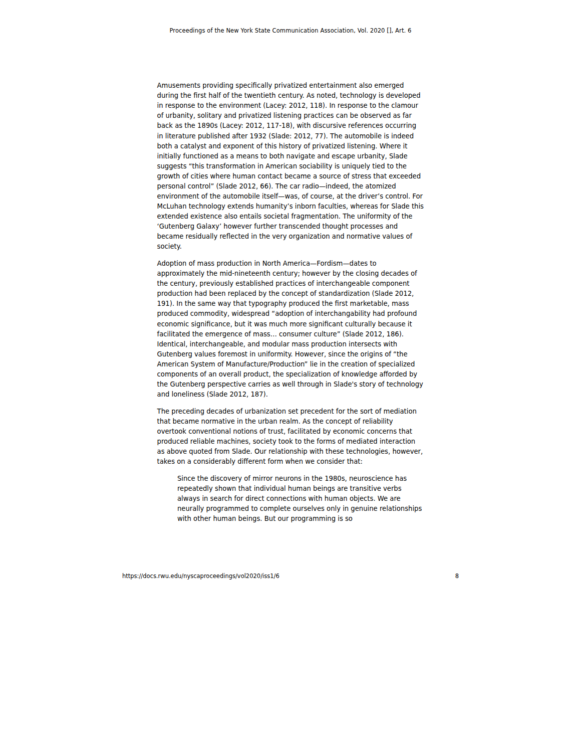Proceedings of the New York State Communication Association, Vol. 2020 [], Art. 6
Amusements providing specifically privatized entertainment also emerged during the first half of the twentieth century. As noted, technology is developed in response to the environment (Lacey: 2012, 118). In response to the clamour of urbanity, solitary and privatized listening practices can be observed as far back as the 1890s (Lacey: 2012, 117-18), with discursive references occurring in literature published after 1932 (Slade: 2012, 77). The automobile is indeed both a catalyst and exponent of this history of privatized listening. Where it initially functioned as a means to both navigate and escape urbanity, Slade suggests “this transformation in American sociability is uniquely tied to the growth of cities where human contact became a source of stress that exceeded personal control” (Slade 2012, 66). The car radio—indeed, the atomized environment of the automobile itself—was, of course, at the driver’s control. For McLuhan technology extends humanity’s inborn faculties, whereas for Slade this extended existence also entails societal fragmentation. The uniformity of the ‘Gutenberg Galaxy’ however further transcended thought processes and became residually reflected in the very organization and normative values of society.
Adoption of mass production in North America—Fordism—dates to approximately the mid-nineteenth century; however by the closing decades of the century, previously established practices of interchangeable component production had been replaced by the concept of standardization (Slade 2012, 191). In the same way that typography produced the first marketable, mass produced commodity, widespread “adoption of interchangability had profound economic significance, but it was much more significant culturally because it facilitated the emergence of mass… consumer culture” (Slade 2012, 186). Identical, interchangeable, and modular mass production intersects with Gutenberg values foremost in uniformity. However, since the origins of “the American System of Manufacture/Production” lie in the creation of specialized components of an overall product, the specialization of knowledge afforded by the Gutenberg perspective carries as well through in Slade's story of technology and loneliness (Slade 2012, 187).
The preceding decades of urbanization set precedent for the sort of mediation that became normative in the urban realm. As the concept of reliability overtook conventional notions of trust, facilitated by economic concerns that produced reliable machines, society took to the forms of mediated interaction as above quoted from Slade. Our relationship with these technologies, however, takes on a considerably different form when we consider that:
Since the discovery of mirror neurons in the 1980s, neuroscience has repeatedly shown that individual human beings are transitive verbs always in search for direct connections with human objects. We are neurally programmed to complete ourselves only in genuine relationships with other human beings. But our programming is so
https://docs.rwu.edu/nyscaproceedings/vol2020/iss1/6
8